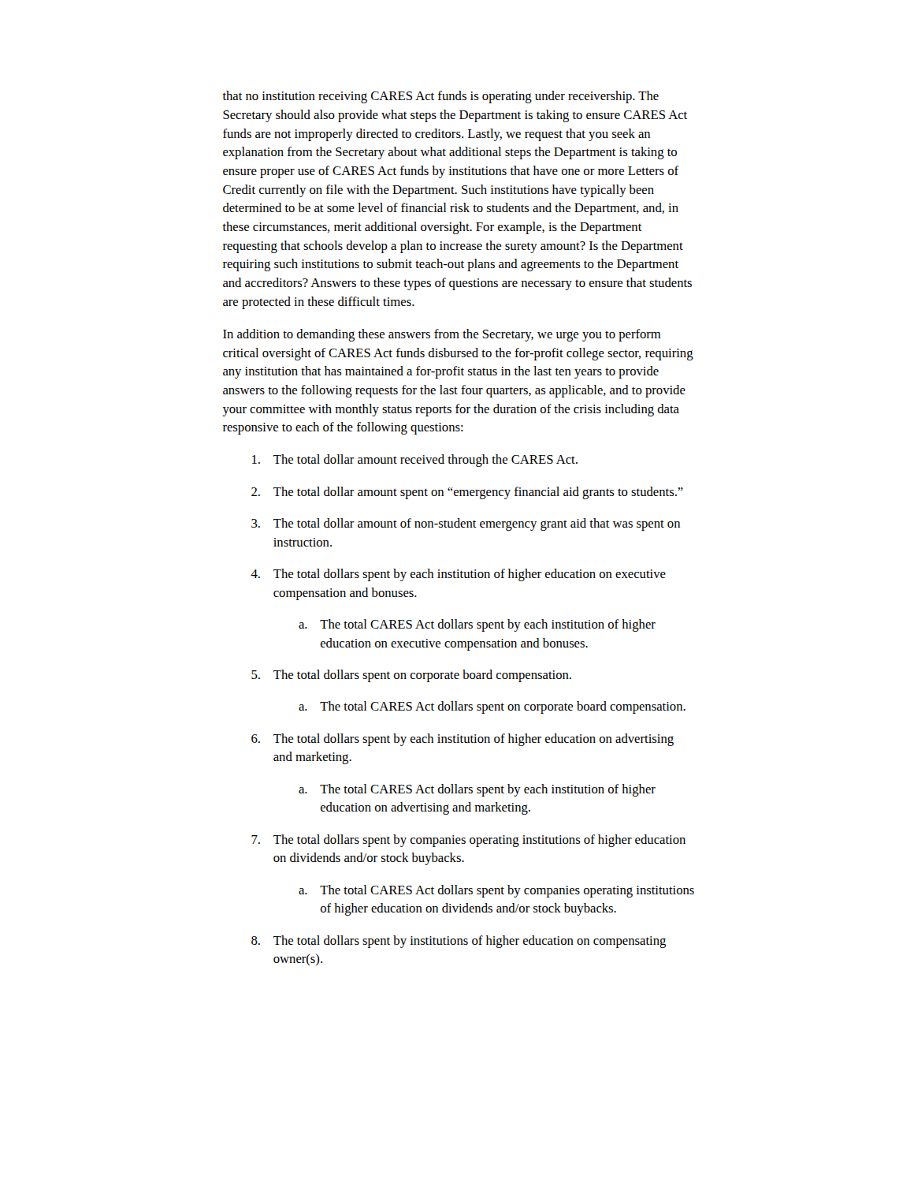that no institution receiving CARES Act funds is operating under receivership. The Secretary should also provide what steps the Department is taking to ensure CARES Act funds are not improperly directed to creditors. Lastly, we request that you seek an explanation from the Secretary about what additional steps the Department is taking to ensure proper use of CARES Act funds by institutions that have one or more Letters of Credit currently on file with the Department. Such institutions have typically been determined to be at some level of financial risk to students and the Department, and, in these circumstances, merit additional oversight. For example, is the Department requesting that schools develop a plan to increase the surety amount? Is the Department requiring such institutions to submit teach-out plans and agreements to the Department and accreditors? Answers to these types of questions are necessary to ensure that students are protected in these difficult times.
In addition to demanding these answers from the Secretary, we urge you to perform critical oversight of CARES Act funds disbursed to the for-profit college sector, requiring any institution that has maintained a for-profit status in the last ten years to provide answers to the following requests for the last four quarters, as applicable, and to provide your committee with monthly status reports for the duration of the crisis including data responsive to each of the following questions:
The total dollar amount received through the CARES Act.
The total dollar amount spent on “emergency financial aid grants to students.”
The total dollar amount of non-student emergency grant aid that was spent on instruction.
The total dollars spent by each institution of higher education on executive compensation and bonuses.
The total CARES Act dollars spent by each institution of higher education on executive compensation and bonuses.
The total dollars spent on corporate board compensation.
The total CARES Act dollars spent on corporate board compensation.
The total dollars spent by each institution of higher education on advertising and marketing.
The total CARES Act dollars spent by each institution of higher education on advertising and marketing.
The total dollars spent by companies operating institutions of higher education on dividends and/or stock buybacks.
The total CARES Act dollars spent by companies operating institutions of higher education on dividends and/or stock buybacks.
The total dollars spent by institutions of higher education on compensating owner(s).